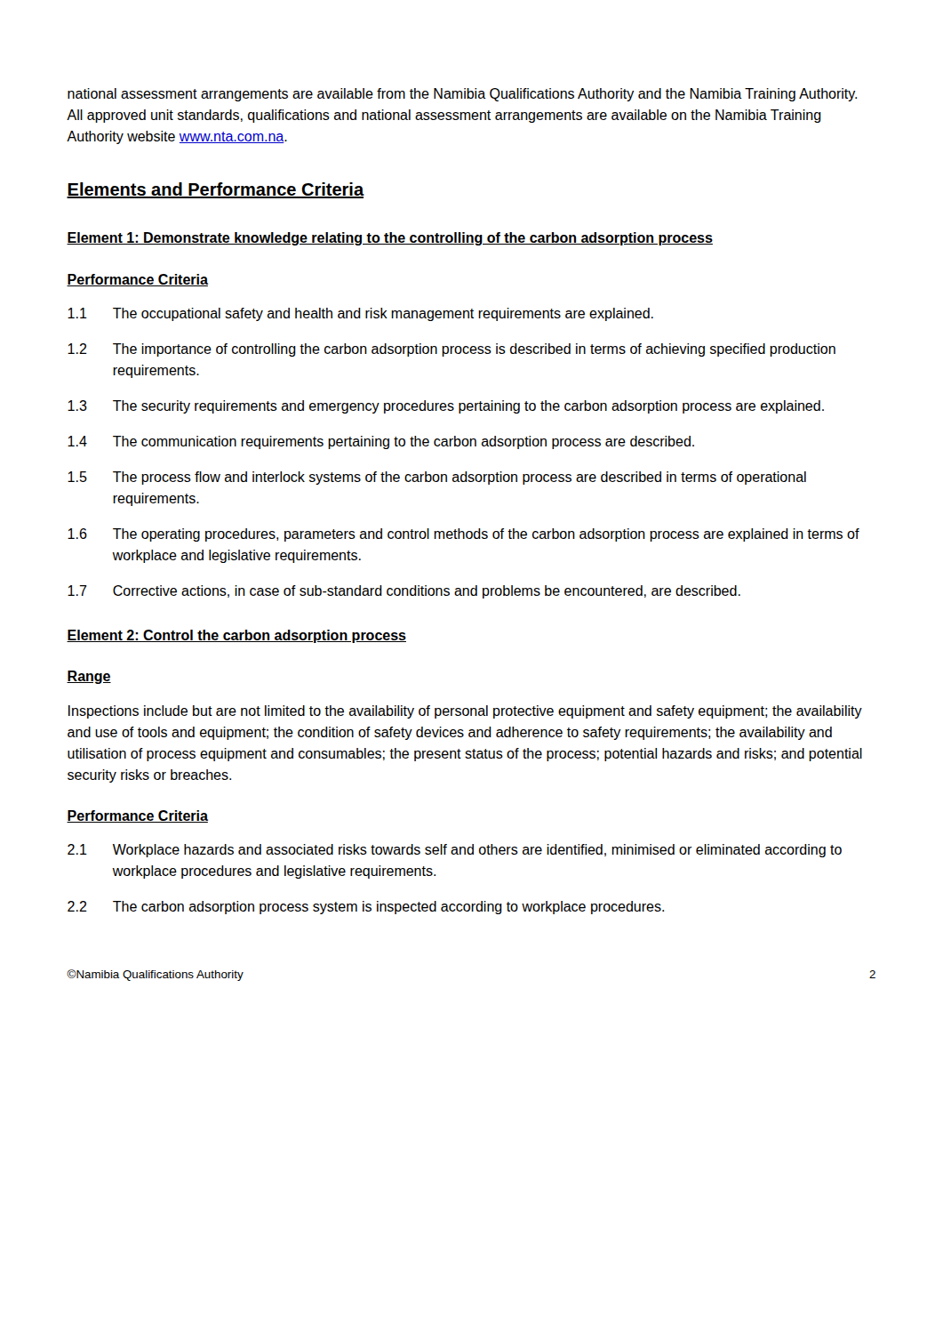national assessment arrangements are available from the Namibia Qualifications Authority and the Namibia Training Authority. All approved unit standards, qualifications and national assessment arrangements are available on the Namibia Training Authority website www.nta.com.na.
Elements and Performance Criteria
Element 1: Demonstrate knowledge relating to the controlling of the carbon adsorption process
Performance Criteria
1.1
The occupational safety and health and risk management requirements are explained.
1.2
The importance of controlling the carbon adsorption process is described in terms of achieving specified production requirements.
1.3
The security requirements and emergency procedures pertaining to the carbon adsorption process are explained.
1.4
The communication requirements pertaining to the carbon adsorption process are described.
1.5
The process flow and interlock systems of the carbon adsorption process are described in terms of operational requirements.
1.6
The operating procedures, parameters and control methods of the carbon adsorption process are explained in terms of workplace and legislative requirements.
1.7
Corrective actions, in case of sub-standard conditions and problems be encountered, are described.
Element 2: Control the carbon adsorption process
Range
Inspections include but are not limited to the availability of personal protective equipment and safety equipment; the availability and use of tools and equipment; the condition of safety devices and adherence to safety requirements; the availability and utilisation of process equipment and consumables; the present status of the process; potential hazards and risks; and potential security risks or breaches.
Performance Criteria
2.1
Workplace hazards and associated risks towards self and others are identified, minimised or eliminated according to workplace procedures and legislative requirements.
2.2
The carbon adsorption process system is inspected according to workplace procedures.
©Namibia Qualifications Authority 2